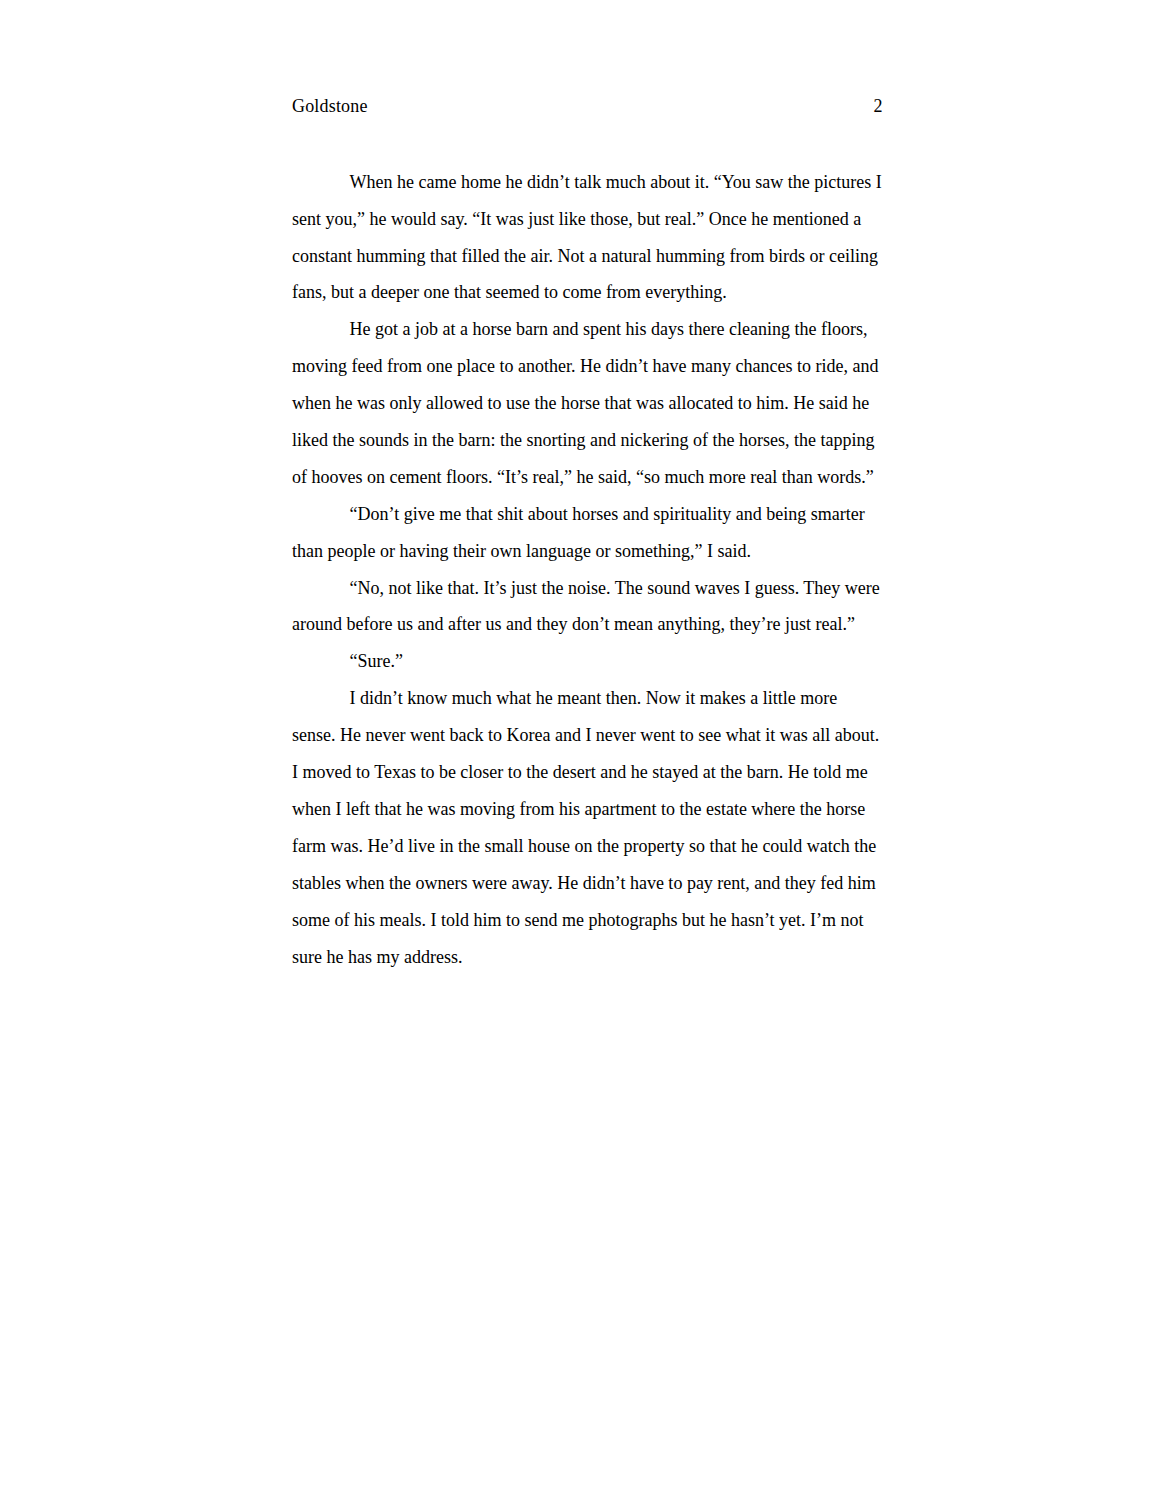Goldstone 2
When he came home he didn’t talk much about it. “You saw the pictures I sent you,” he would say. “It was just like those, but real.” Once he mentioned a constant humming that filled the air. Not a natural humming from birds or ceiling fans, but a deeper one that seemed to come from everything.
He got a job at a horse barn and spent his days there cleaning the floors, moving feed from one place to another. He didn’t have many chances to ride, and when he was only allowed to use the horse that was allocated to him. He said he liked the sounds in the barn: the snorting and nickering of the horses, the tapping of hooves on cement floors. “It’s real,” he said, “so much more real than words.”
“Don’t give me that shit about horses and spirituality and being smarter than people or having their own language or something,” I said.
“No, not like that. It’s just the noise. The sound waves I guess. They were around before us and after us and they don’t mean anything, they’re just real.”
“Sure.”
I didn’t know much what he meant then. Now it makes a little more sense. He never went back to Korea and I never went to see what it was all about. I moved to Texas to be closer to the desert and he stayed at the barn. He told me when I left that he was moving from his apartment to the estate where the horse farm was. He’d live in the small house on the property so that he could watch the stables when the owners were away. He didn’t have to pay rent, and they fed him some of his meals. I told him to send me photographs but he hasn’t yet. I’m not sure he has my address.